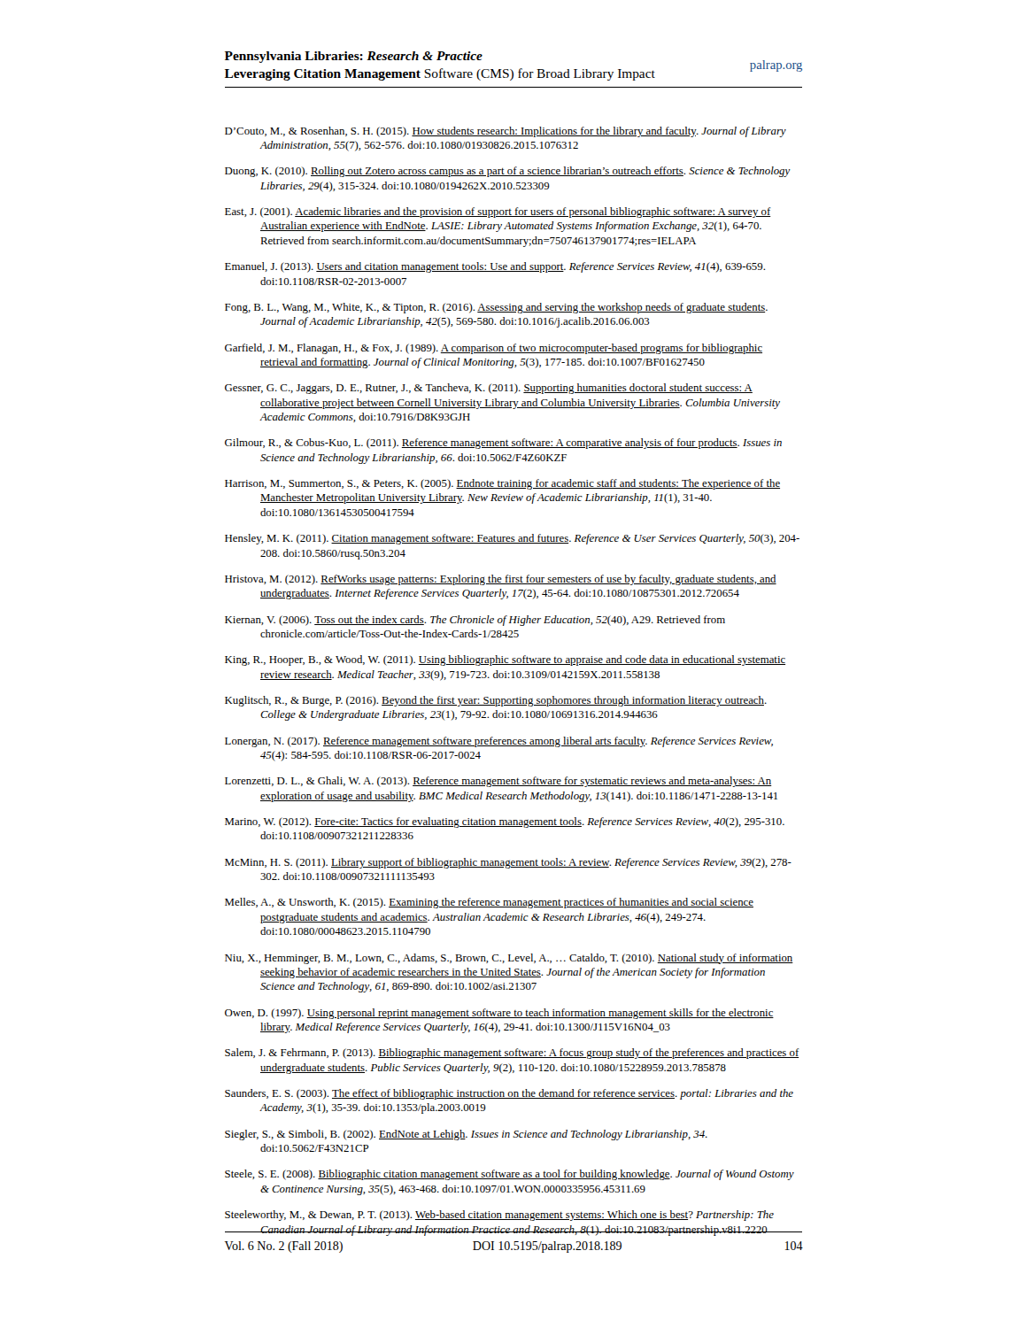Pennsylvania Libraries: Research & Practice
Leveraging Citation Management Software (CMS) for Broad Library Impact
palrap.org
D’Couto, M., & Rosenhan, S. H. (2015). How students research: Implications for the library and faculty. Journal of Library Administration, 55(7), 562-576. doi:10.1080/01930826.2015.1076312
Duong, K. (2010). Rolling out Zotero across campus as a part of a science librarian’s outreach efforts. Science & Technology Libraries, 29(4), 315-324. doi:10.1080/0194262X.2010.523309
East, J. (2001). Academic libraries and the provision of support for users of personal bibliographic software: A survey of Australian experience with EndNote. LASIE: Library Automated Systems Information Exchange, 32(1), 64-70. Retrieved from search.informit.com.au/documentSummary;dn=750746137901774;res=IELAPA
Emanuel, J. (2013). Users and citation management tools: Use and support. Reference Services Review, 41(4), 639-659. doi:10.1108/RSR-02-2013-0007
Fong, B. L., Wang, M., White, K., & Tipton, R. (2016). Assessing and serving the workshop needs of graduate students. Journal of Academic Librarianship, 42(5), 569-580. doi:10.1016/j.acalib.2016.06.003
Garfield, J. M., Flanagan, H., & Fox, J. (1989). A comparison of two microcomputer-based programs for bibliographic retrieval and formatting. Journal of Clinical Monitoring, 5(3), 177-185. doi:10.1007/BF01627450
Gessner, G. C., Jaggars, D. E., Rutner, J., & Tancheva, K. (2011). Supporting humanities doctoral student success: A collaborative project between Cornell University Library and Columbia University Libraries. Columbia University Academic Commons, doi:10.7916/D8K93GJH
Gilmour, R., & Cobus-Kuo, L. (2011). Reference management software: A comparative analysis of four products. Issues in Science and Technology Librarianship, 66. doi:10.5062/F4Z60KZF
Harrison, M., Summerton, S., & Peters, K. (2005). Endnote training for academic staff and students: The experience of the Manchester Metropolitan University Library. New Review of Academic Librarianship, 11(1), 31-40. doi:10.1080/13614530500417594
Hensley, M. K. (2011). Citation management software: Features and futures. Reference & User Services Quarterly, 50(3), 204-208. doi:10.5860/rusq.50n3.204
Hristova, M. (2012). RefWorks usage patterns: Exploring the first four semesters of use by faculty, graduate students, and undergraduates. Internet Reference Services Quarterly, 17(2), 45-64. doi:10.1080/10875301.2012.720654
Kiernan, V. (2006). Toss out the index cards. The Chronicle of Higher Education, 52(40), A29. Retrieved from chronicle.com/article/Toss-Out-the-Index-Cards-1/28425
King, R., Hooper, B., & Wood, W. (2011). Using bibliographic software to appraise and code data in educational systematic review research. Medical Teacher, 33(9), 719-723. doi:10.3109/0142159X.2011.558138
Kuglitsch, R., & Burge, P. (2016). Beyond the first year: Supporting sophomores through information literacy outreach. College & Undergraduate Libraries, 23(1), 79-92. doi:10.1080/10691316.2014.944636
Lonergan, N. (2017). Reference management software preferences among liberal arts faculty. Reference Services Review, 45(4): 584-595. doi:10.1108/RSR-06-2017-0024
Lorenzetti, D. L., & Ghali, W. A. (2013). Reference management software for systematic reviews and meta-analyses: An exploration of usage and usability. BMC Medical Research Methodology, 13(141). doi:10.1186/1471-2288-13-141
Marino, W. (2012). Fore-cite: Tactics for evaluating citation management tools. Reference Services Review, 40(2), 295-310. doi:10.1108/00907321211228336
McMinn, H. S. (2011). Library support of bibliographic management tools: A review. Reference Services Review, 39(2), 278-302. doi:10.1108/00907321111135493
Melles, A., & Unsworth, K. (2015). Examining the reference management practices of humanities and social science postgraduate students and academics. Australian Academic & Research Libraries, 46(4), 249-274. doi:10.1080/00048623.2015.1104790
Niu, X., Hemminger, B. M., Lown, C., Adams, S., Brown, C., Level, A., … Cataldo, T. (2010). National study of information seeking behavior of academic researchers in the United States. Journal of the American Society for Information Science and Technology, 61, 869-890. doi:10.1002/asi.21307
Owen, D. (1997). Using personal reprint management software to teach information management skills for the electronic library. Medical Reference Services Quarterly, 16(4), 29-41. doi:10.1300/J115V16N04_03
Salem, J. & Fehrmann, P. (2013). Bibliographic management software: A focus group study of the preferences and practices of undergraduate students. Public Services Quarterly, 9(2), 110-120. doi:10.1080/15228959.2013.785878
Saunders, E. S. (2003). The effect of bibliographic instruction on the demand for reference services. portal: Libraries and the Academy, 3(1), 35-39. doi:10.1353/pla.2003.0019
Siegler, S., & Simboli, B. (2002). EndNote at Lehigh. Issues in Science and Technology Librarianship, 34. doi:10.5062/F43N21CP
Steele, S. E. (2008). Bibliographic citation management software as a tool for building knowledge. Journal of Wound Ostomy & Continence Nursing, 35(5), 463-468. doi:10.1097/01.WON.0000335956.45311.69
Steeleworthy, M., & Dewan, P. T. (2013). Web-based citation management systems: Which one is best? Partnership: The Canadian Journal of Library and Information Practice and Research, 8(1). doi:10.21083/partnership.v8i1.2220
Vol. 6 No. 2 (Fall 2018)
DOI 10.5195/palrap.2018.189
104